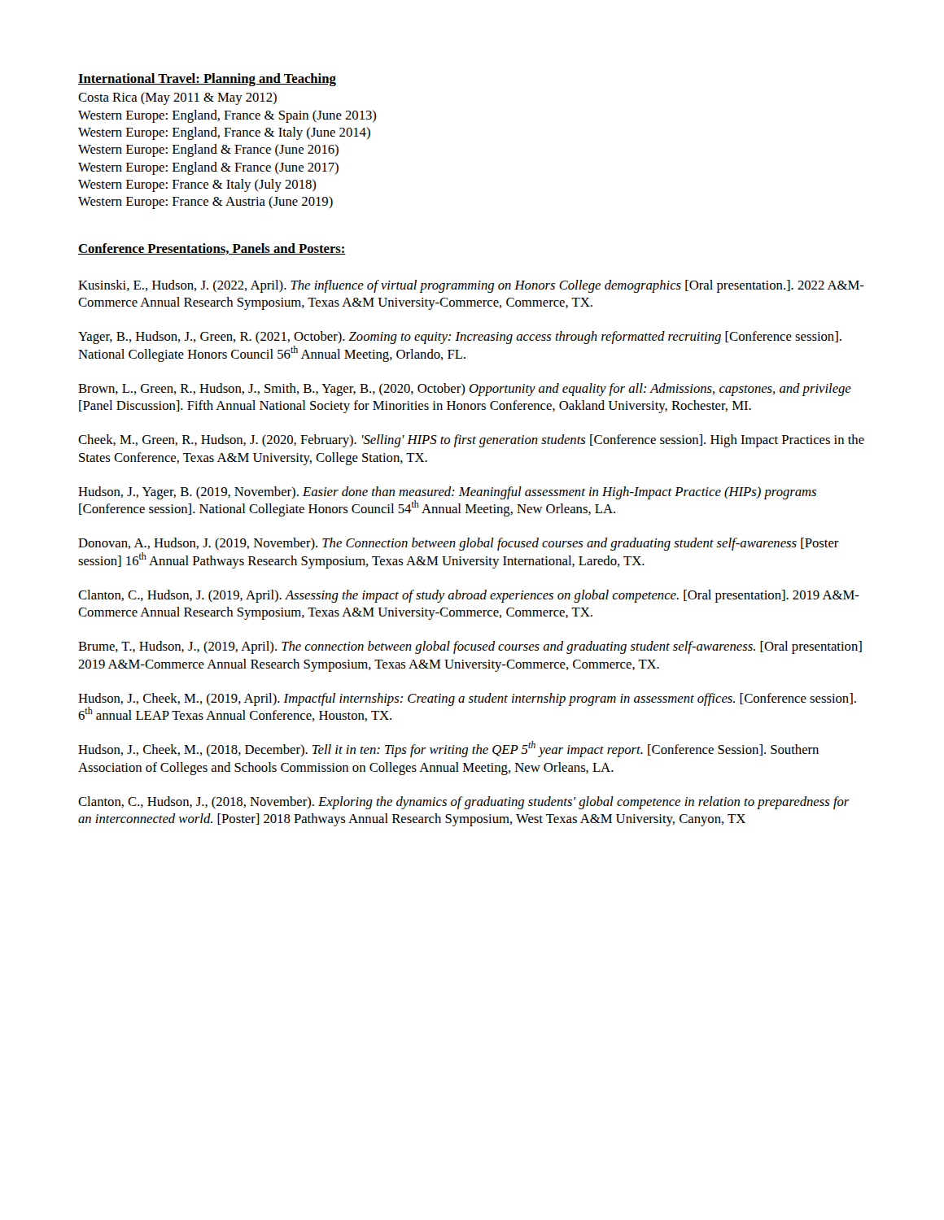International Travel: Planning and Teaching
Costa Rica (May 2011 & May 2012)
Western Europe: England, France & Spain (June 2013)
Western Europe: England, France & Italy (June 2014)
Western Europe: England & France (June 2016)
Western Europe: England & France (June 2017)
Western Europe: France & Italy (July 2018)
Western Europe: France & Austria (June 2019)
Conference Presentations, Panels and Posters:
Kusinski, E., Hudson, J. (2022, April). The influence of virtual programming on Honors College demographics [Oral presentation.]. 2022 A&M-Commerce Annual Research Symposium, Texas A&M University-Commerce, Commerce, TX.
Yager, B., Hudson, J., Green, R. (2021, October). Zooming to equity: Increasing access through reformatted recruiting [Conference session]. National Collegiate Honors Council 56th Annual Meeting, Orlando, FL.
Brown, L., Green, R., Hudson, J., Smith, B., Yager, B., (2020, October) Opportunity and equality for all: Admissions, capstones, and privilege [Panel Discussion]. Fifth Annual National Society for Minorities in Honors Conference, Oakland University, Rochester, MI.
Cheek, M., Green, R., Hudson, J. (2020, February). 'Selling' HIPS to first generation students [Conference session]. High Impact Practices in the States Conference, Texas A&M University, College Station, TX.
Hudson, J., Yager, B. (2019, November). Easier done than measured: Meaningful assessment in High-Impact Practice (HIPs) programs [Conference session]. National Collegiate Honors Council 54th Annual Meeting, New Orleans, LA.
Donovan, A., Hudson, J. (2019, November). The Connection between global focused courses and graduating student self-awareness [Poster session] 16th Annual Pathways Research Symposium, Texas A&M University International, Laredo, TX.
Clanton, C., Hudson, J. (2019, April). Assessing the impact of study abroad experiences on global competence. [Oral presentation]. 2019 A&M-Commerce Annual Research Symposium, Texas A&M University-Commerce, Commerce, TX.
Brume, T., Hudson, J., (2019, April). The connection between global focused courses and graduating student self-awareness. [Oral presentation] 2019 A&M-Commerce Annual Research Symposium, Texas A&M University-Commerce, Commerce, TX.
Hudson, J., Cheek, M., (2019, April). Impactful internships: Creating a student internship program in assessment offices. [Conference session]. 6th annual LEAP Texas Annual Conference, Houston, TX.
Hudson, J., Cheek, M., (2018, December). Tell it in ten: Tips for writing the QEP 5th year impact report. [Conference Session]. Southern Association of Colleges and Schools Commission on Colleges Annual Meeting, New Orleans, LA.
Clanton, C., Hudson, J., (2018, November). Exploring the dynamics of graduating students' global competence in relation to preparedness for an interconnected world. [Poster] 2018 Pathways Annual Research Symposium, West Texas A&M University, Canyon, TX